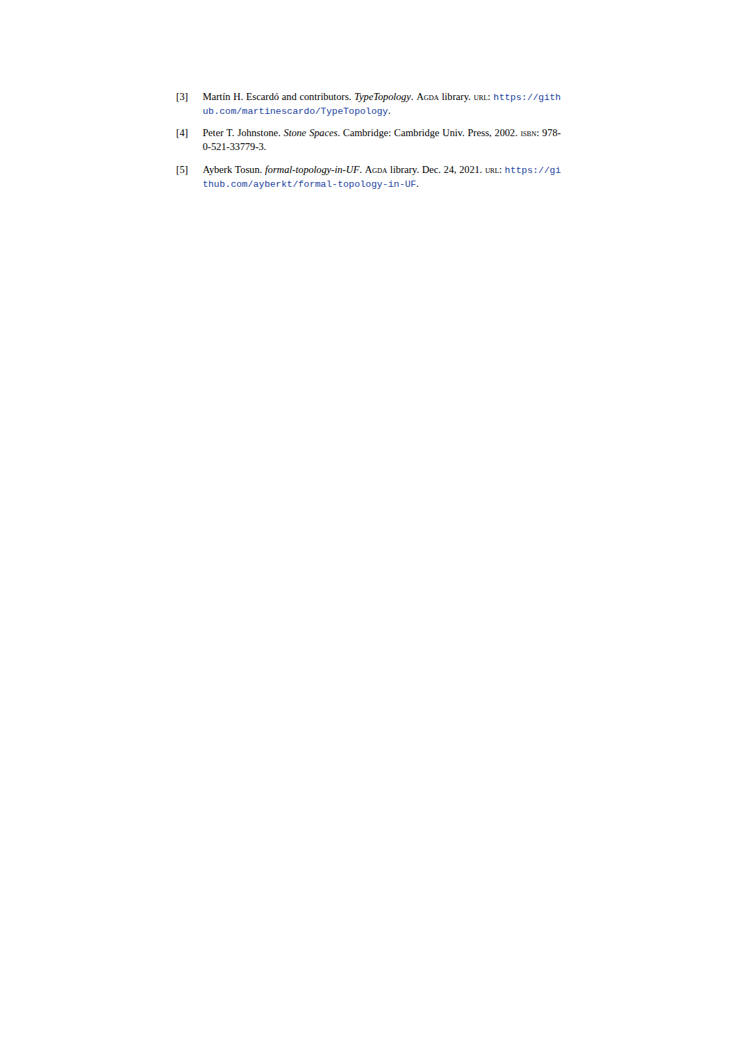[3] Martín H. Escardó and contributors. TypeTopology. Agda library. url: https://github.com/martinescardo/TypeTopology.
[4] Peter T. Johnstone. Stone Spaces. Cambridge: Cambridge Univ. Press, 2002. isbn: 978-0-521-33779-3.
[5] Ayberk Tosun. formal-topology-in-UF. Agda library. Dec. 24, 2021. url: https://github.com/ayberkt/formal-topology-in-UF.